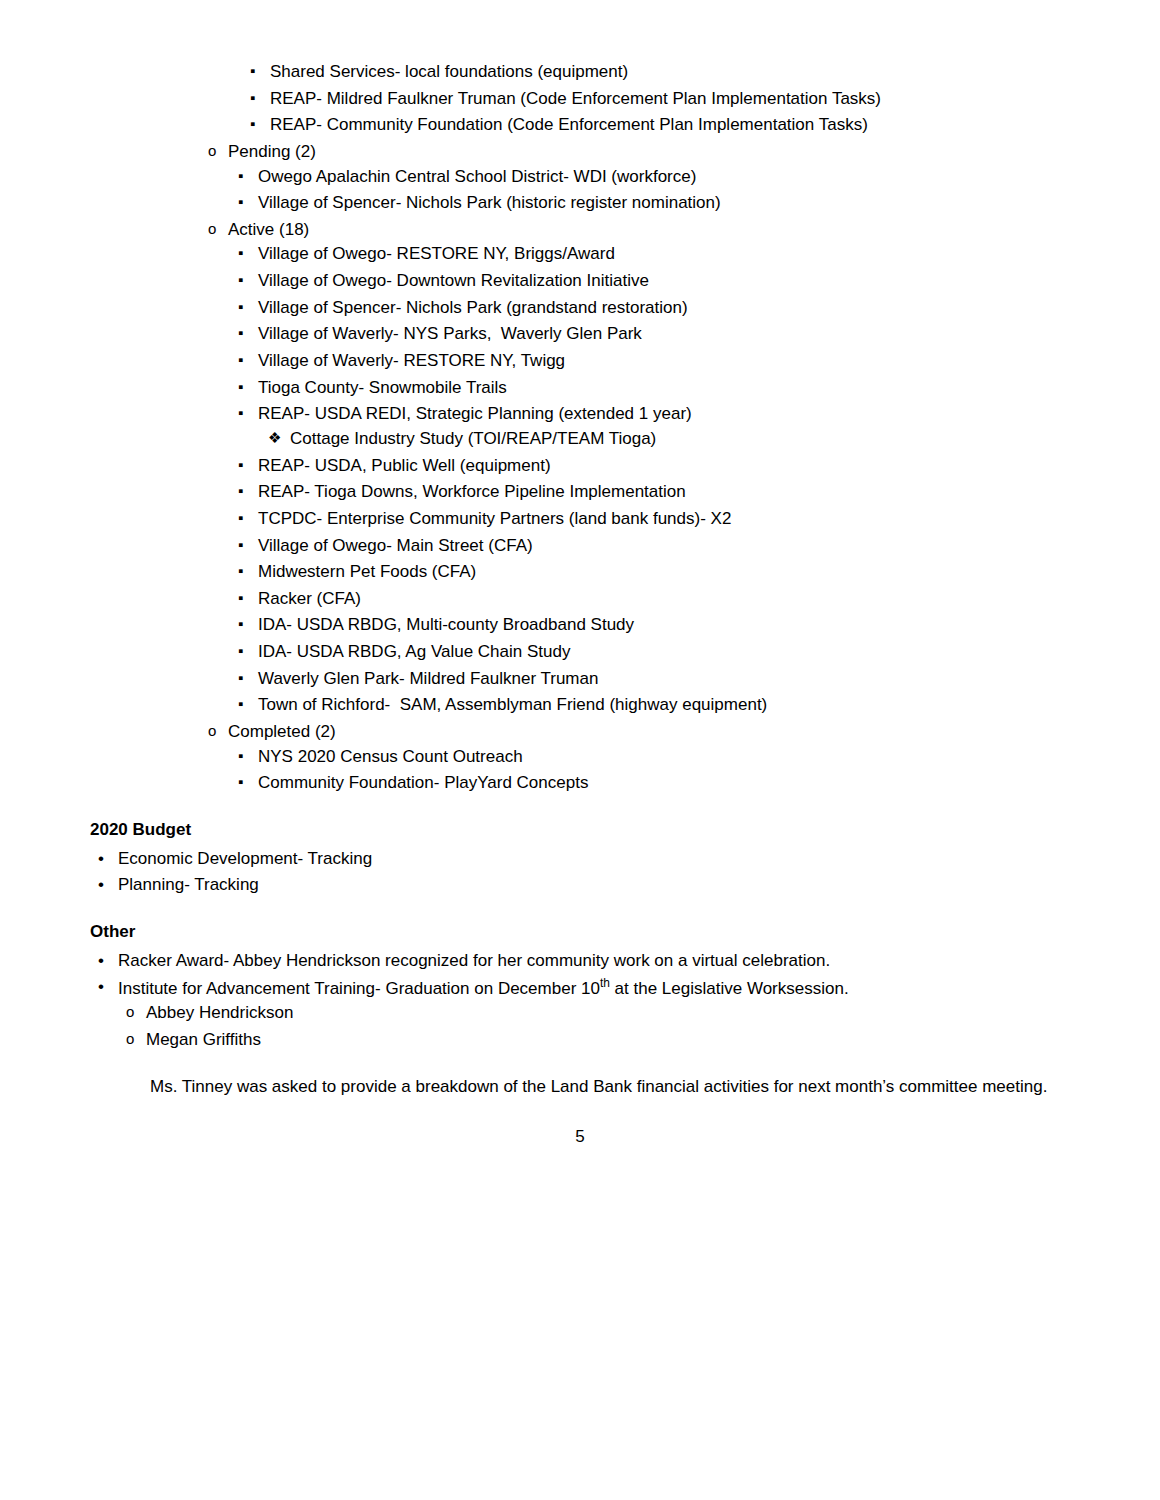Shared Services- local foundations (equipment)
REAP- Mildred Faulkner Truman (Code Enforcement Plan Implementation Tasks)
REAP- Community Foundation (Code Enforcement Plan Implementation Tasks)
Pending (2)
Owego Apalachin Central School District- WDI (workforce)
Village of Spencer- Nichols Park (historic register nomination)
Active (18)
Village of Owego- RESTORE NY, Briggs/Award
Village of Owego- Downtown Revitalization Initiative
Village of Spencer- Nichols Park (grandstand restoration)
Village of Waverly- NYS Parks, Waverly Glen Park
Village of Waverly- RESTORE NY, Twigg
Tioga County- Snowmobile Trails
REAP- USDA REDI, Strategic Planning (extended 1 year)
Cottage Industry Study (TOI/REAP/TEAM Tioga)
REAP- USDA, Public Well (equipment)
REAP- Tioga Downs, Workforce Pipeline Implementation
TCPDC- Enterprise Community Partners (land bank funds)- X2
Village of Owego- Main Street (CFA)
Midwestern Pet Foods (CFA)
Racker (CFA)
IDA- USDA RBDG, Multi-county Broadband Study
IDA- USDA RBDG, Ag Value Chain Study
Waverly Glen Park- Mildred Faulkner Truman
Town of Richford- SAM, Assemblyman Friend (highway equipment)
Completed (2)
NYS 2020 Census Count Outreach
Community Foundation- PlayYard Concepts
2020 Budget
Economic Development- Tracking
Planning- Tracking
Other
Racker Award- Abbey Hendrickson recognized for her community work on a virtual celebration.
Institute for Advancement Training- Graduation on December 10th at the Legislative Worksession.
Abbey Hendrickson
Megan Griffiths
Ms. Tinney was asked to provide a breakdown of the Land Bank financial activities for next month’s committee meeting.
5